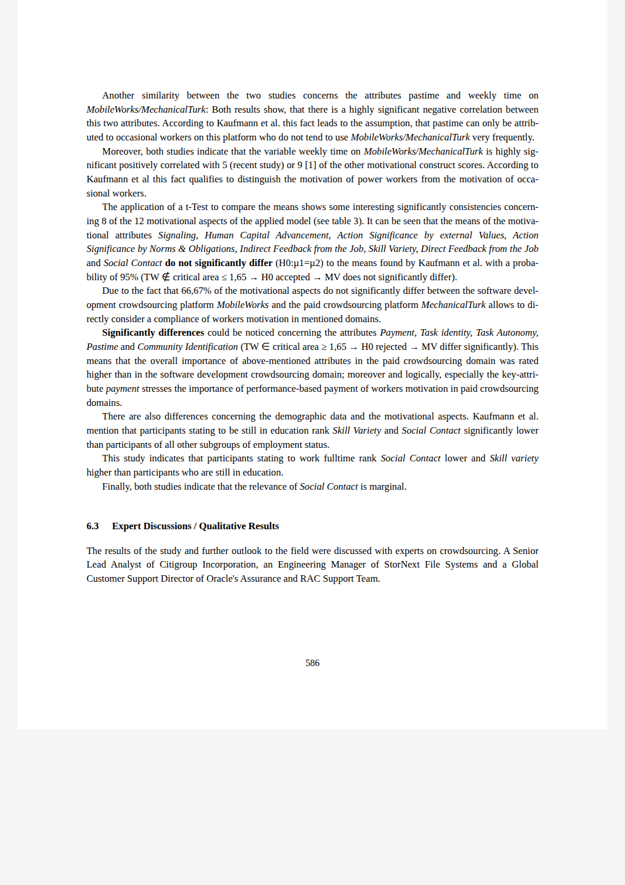Another similarity between the two studies concerns the attributes pastime and weekly time on MobileWorks/MechanicalTurk: Both results show, that there is a highly significant negative correlation between this two attributes. According to Kaufmann et al. this fact leads to the assumption, that pastime can only be attributed to occasional workers on this platform who do not tend to use MobileWorks/MechanicalTurk very frequently.
Moreover, both studies indicate that the variable weekly time on MobileWorks/MechanicalTurk is highly significant positively correlated with 5 (recent study) or 9 [1] of the other motivational construct scores. According to Kaufmann et al this fact qualifies to distinguish the motivation of power workers from the motivation of occasional workers.
The application of a t-Test to compare the means shows some interesting significantly consistencies concerning 8 of the 12 motivational aspects of the applied model (see table 3). It can be seen that the means of the motivational attributes Signaling, Human Capital Advancement, Action Significance by external Values, Action Significance by Norms & Obligations, Indirect Feedback from the Job, Skill Variety, Direct Feedback from the Job and Social Contact do not significantly differ (H0:µ1=µ2) to the means found by Kaufmann et al. with a probability of 95% (TW ∉ critical area ≤ 1,65 → H0 accepted → MV does not significantly differ).
Due to the fact that 66,67% of the motivational aspects do not significantly differ between the software development crowdsourcing platform MobileWorks and the paid crowdsourcing platform MechanicalTurk allows to directly consider a compliance of workers motivation in mentioned domains.
Significantly differences could be noticed concerning the attributes Payment, Task identity, Task Autonomy, Pastime and Community Identification (TW ∈ critical area ≥ 1,65 → H0 rejected → MV differ significantly). This means that the overall importance of above-mentioned attributes in the paid crowdsourcing domain was rated higher than in the software development crowdsourcing domain; moreover and logically, especially the key-attribute payment stresses the importance of performance-based payment of workers motivation in paid crowdsourcing domains.
There are also differences concerning the demographic data and the motivational aspects. Kaufmann et al. mention that participants stating to be still in education rank Skill Variety and Social Contact significantly lower than participants of all other subgroups of employment status.
This study indicates that participants stating to work fulltime rank Social Contact lower and Skill variety higher than participants who are still in education.
Finally, both studies indicate that the relevance of Social Contact is marginal.
6.3 Expert Discussions / Qualitative Results
The results of the study and further outlook to the field were discussed with experts on crowdsourcing. A Senior Lead Analyst of Citigroup Incorporation, an Engineering Manager of StorNext File Systems and a Global Customer Support Director of Oracle's Assurance and RAC Support Team.
586